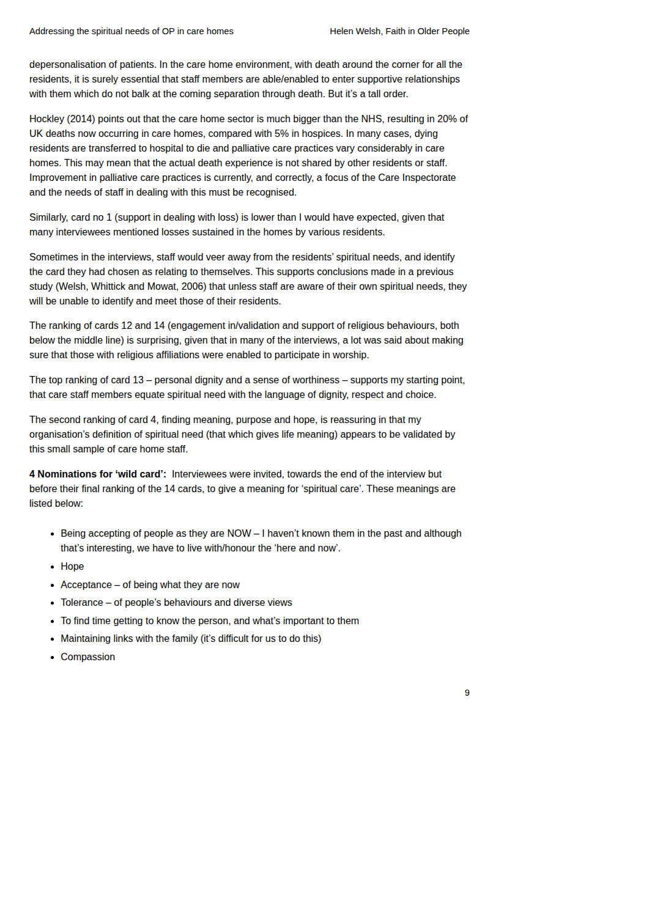Addressing the spiritual needs of OP in care homes Helen Welsh, Faith in Older People
depersonalisation of patients. In the care home environment, with death around the corner for all the residents, it is surely essential that staff members are able/enabled to enter supportive relationships with them which do not balk at the coming separation through death. But it’s a tall order.
Hockley (2014) points out that the care home sector is much bigger than the NHS, resulting in 20% of UK deaths now occurring in care homes, compared with 5% in hospices. In many cases, dying residents are transferred to hospital to die and palliative care practices vary considerably in care homes. This may mean that the actual death experience is not shared by other residents or staff. Improvement in palliative care practices is currently, and correctly, a focus of the Care Inspectorate and the needs of staff in dealing with this must be recognised.
Similarly, card no 1 (support in dealing with loss) is lower than I would have expected, given that many interviewees mentioned losses sustained in the homes by various residents.
Sometimes in the interviews, staff would veer away from the residents’ spiritual needs, and identify the card they had chosen as relating to themselves. This supports conclusions made in a previous study (Welsh, Whittick and Mowat, 2006) that unless staff are aware of their own spiritual needs, they will be unable to identify and meet those of their residents.
The ranking of cards 12 and 14 (engagement in/validation and support of religious behaviours, both below the middle line) is surprising, given that in many of the interviews, a lot was said about making sure that those with religious affiliations were enabled to participate in worship.
The top ranking of card 13 – personal dignity and a sense of worthiness – supports my starting point, that care staff members equate spiritual need with the language of dignity, respect and choice.
The second ranking of card 4, finding meaning, purpose and hope, is reassuring in that my organisation’s definition of spiritual need (that which gives life meaning) appears to be validated by this small sample of care home staff.
4 Nominations for ‘wild card’: Interviewees were invited, towards the end of the interview but before their final ranking of the 14 cards, to give a meaning for ‘spiritual care’. These meanings are listed below:
Being accepting of people as they are NOW – I haven’t known them in the past and although that’s interesting, we have to live with/honour the ‘here and now’.
Hope
Acceptance – of being what they are now
Tolerance – of people’s behaviours and diverse views
To find time getting to know the person, and what’s important to them
Maintaining links with the family (it’s difficult for us to do this)
Compassion
9